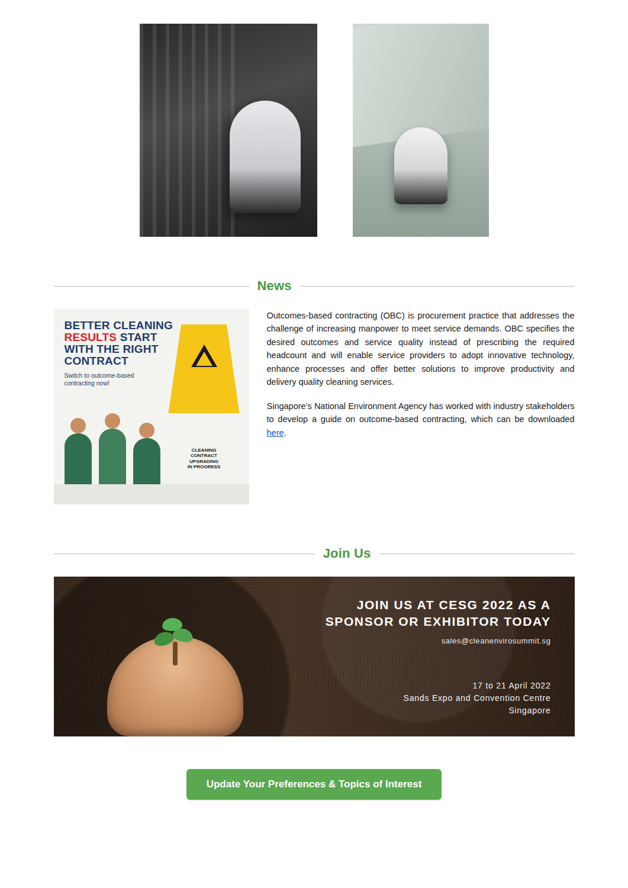News
Better Cleaning
Results Start
With The Right
Contract
Switch to outcome-based contracting now!
Cleaning
Contract
Upgrading
In Progress
Outcomes-based contracting (OBC) is procurement practice that addresses the challenge of increasing manpower to meet service demands. OBC specifies the desired outcomes and service quality instead of prescribing the required headcount and will enable service providers to adopt innovative technology, enhance processes and offer better solutions to improve productivity and delivery quality cleaning services.
Singapore’s National Environment Agency has worked with industry stakeholders to develop a guide on outcome-based contracting, which can be downloaded here.
Join Us
Join Us At CESG 2022 As A
Sponsor Or Exhibitor Today
sales@cleanenvirosummit.sg
17 to 21 April 2022
Sands Expo and Convention Centre
Singapore
Update Your Preferences & Topics of Interest